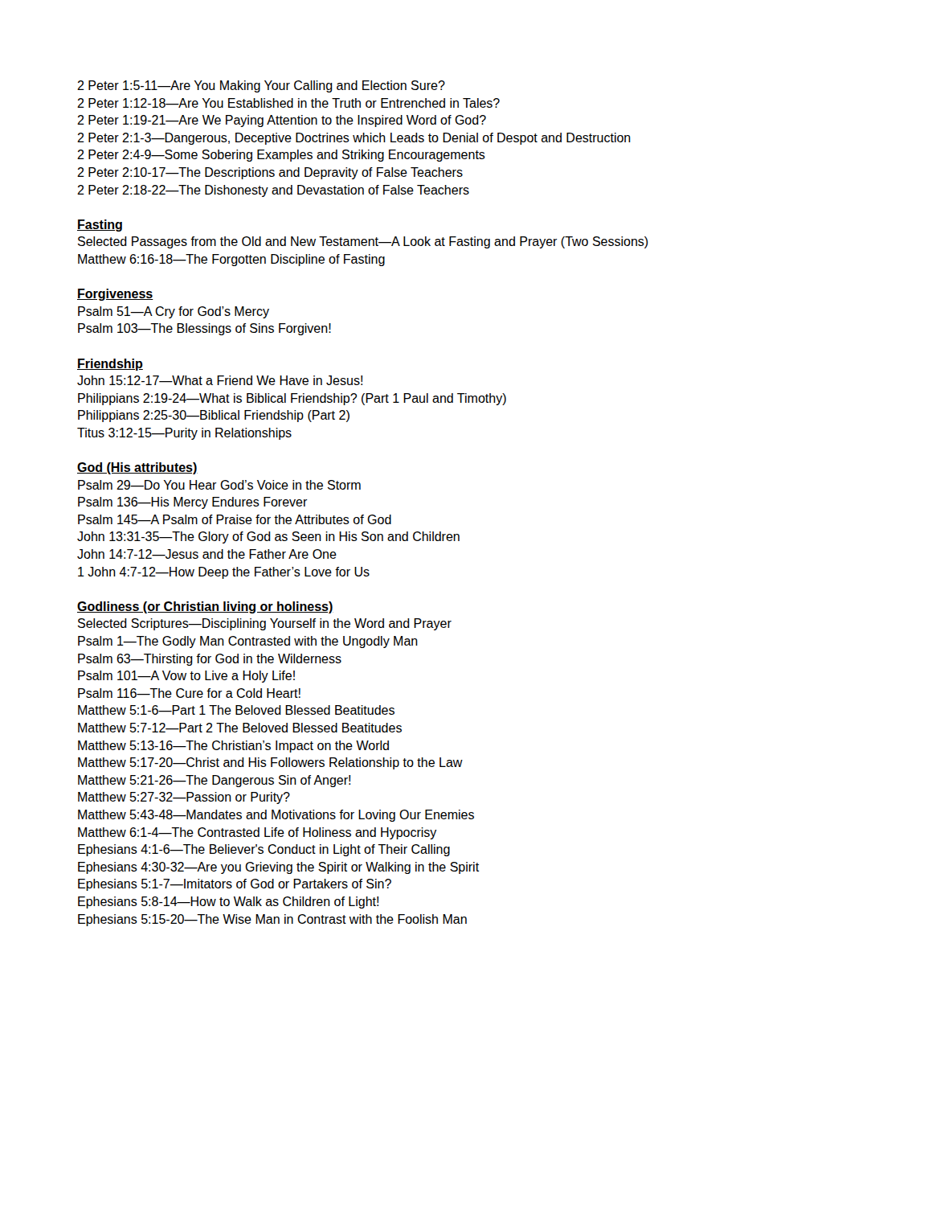2 Peter 1:5-11—Are You Making Your Calling and Election Sure?
2 Peter 1:12-18—Are You Established in the Truth or Entrenched in Tales?
2 Peter 1:19-21—Are We Paying Attention to the Inspired Word of God?
2 Peter 2:1-3—Dangerous, Deceptive Doctrines which Leads to Denial of Despot and Destruction
2 Peter 2:4-9—Some Sobering Examples and Striking Encouragements
2 Peter 2:10-17—The Descriptions and Depravity of False Teachers
2 Peter 2:18-22—The Dishonesty and Devastation of False Teachers
Fasting
Selected Passages from the Old and New Testament—A Look at Fasting and Prayer (Two Sessions)
Matthew 6:16-18—The Forgotten Discipline of Fasting
Forgiveness
Psalm 51—A Cry for God’s Mercy
Psalm 103—The Blessings of Sins Forgiven!
Friendship
John 15:12-17—What a Friend We Have in Jesus!
Philippians 2:19-24—What is Biblical Friendship? (Part 1 Paul and Timothy)
Philippians 2:25-30—Biblical Friendship (Part 2)
Titus 3:12-15—Purity in Relationships
God (His attributes)
Psalm 29—Do You Hear God’s Voice in the Storm
Psalm 136—His Mercy Endures Forever
Psalm 145—A Psalm of Praise for the Attributes of God
John 13:31-35—The Glory of God as Seen in His Son and Children
John 14:7-12—Jesus and the Father Are One
1 John 4:7-12—How Deep the Father’s Love for Us
Godliness (or Christian living or holiness)
Selected Scriptures—Disciplining Yourself in the Word and Prayer
Psalm 1—The Godly Man Contrasted with the Ungodly Man
Psalm 63—Thirsting for God in the Wilderness
Psalm 101—A Vow to Live a Holy Life!
Psalm 116—The Cure for a Cold Heart!
Matthew 5:1-6—Part 1 The Beloved Blessed Beatitudes
Matthew 5:7-12—Part 2 The Beloved Blessed Beatitudes
Matthew 5:13-16—The Christian’s Impact on the World
Matthew 5:17-20—Christ and His Followers Relationship to the Law
Matthew 5:21-26—The Dangerous Sin of Anger!
Matthew 5:27-32—Passion or Purity?
Matthew 5:43-48—Mandates and Motivations for Loving Our Enemies
Matthew 6:1-4—The Contrasted Life of Holiness and Hypocrisy
Ephesians 4:1-6—The Believer's Conduct in Light of Their Calling
Ephesians 4:30-32—Are you Grieving the Spirit or Walking in the Spirit
Ephesians 5:1-7—Imitators of God or Partakers of Sin?
Ephesians 5:8-14—How to Walk as Children of Light!
Ephesians 5:15-20—The Wise Man in Contrast with the Foolish Man